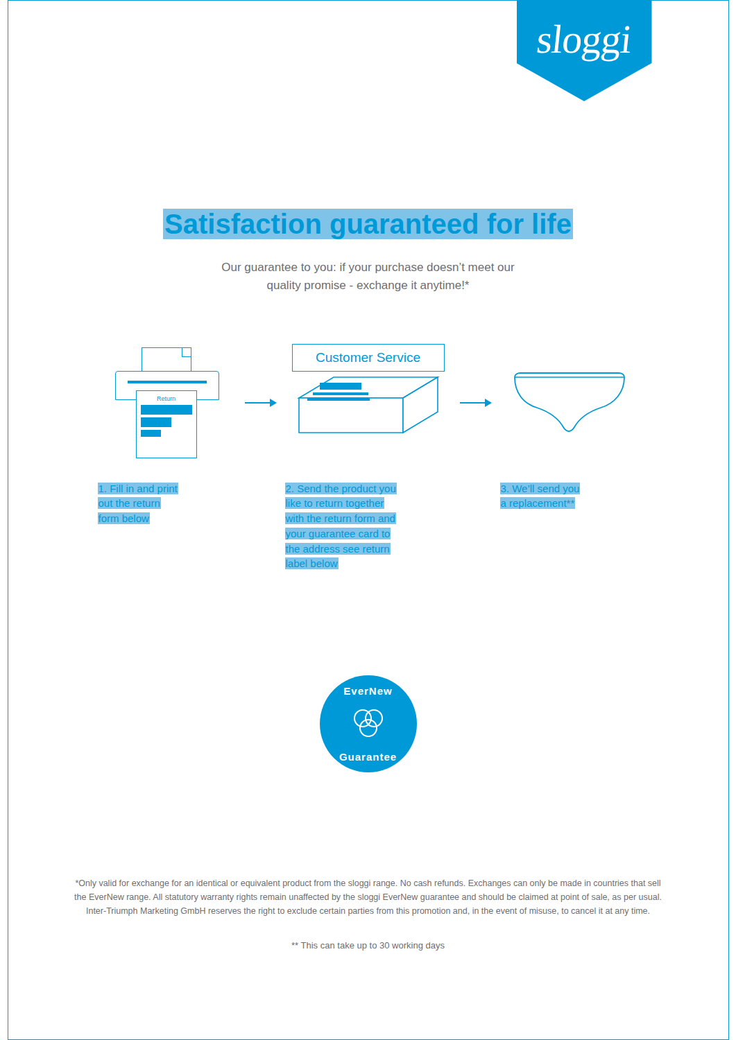sloggi
Satisfaction guaranteed for life
Our guarantee to you: if your purchase doesn’t meet our
quality promise - exchange it anytime!*
Return
1. Fill in and print
out the return
form below
Customer Service
2. Send the product you
like to return together
with the return form and
your guarantee card to
the address see return
label below
3. We’ll send you
a replacement**
EverNew
Guarantee
*Only valid for exchange for an identical or equivalent product from the sloggi range. No cash refunds. Exchanges can only be made in countries that sell the EverNew range. All statutory warranty rights remain unaffected by the sloggi EverNew guarantee and should be claimed at point of sale, as per usual. Inter-Triumph Marketing GmbH reserves the right to exclude certain parties from this promotion and, in the event of misuse, to cancel it at any time.
** This can take up to 30 working days